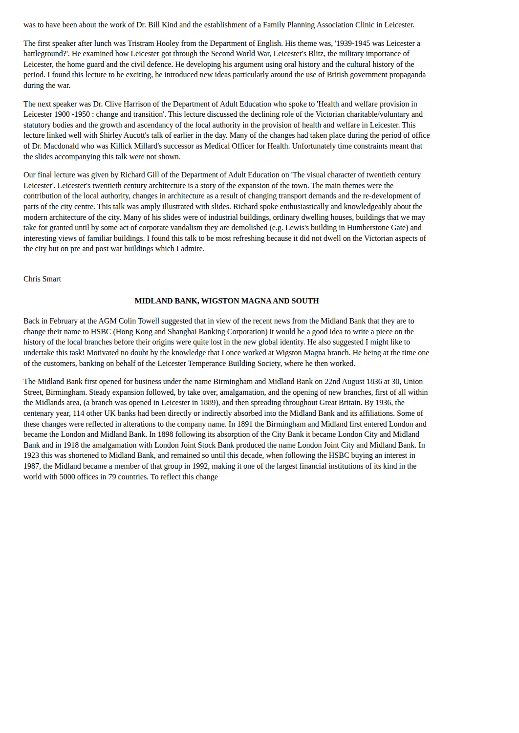was to have been about the work of Dr. Bill Kind and the establishment of a Family Planning Association Clinic in Leicester.
The first speaker after lunch was Tristram Hooley from the Department of English. His theme was, '1939-1945 was Leicester a battleground?'. He examined how Leicester got through the Second World War, Leicester's Blitz, the military importance of Leicester, the home guard and the civil defence. He developing his argument using oral history and the cultural history of the period. I found this lecture to be exciting, he introduced new ideas particularly around the use of British government propaganda during the war.
The next speaker was Dr. Clive Harrison of the Department of Adult Education who spoke to 'Health and welfare provision in Leicester 1900 -1950 : change and transition'. This lecture discussed the declining role of the Victorian charitable/voluntary and statutory bodies and the growth and ascendancy of the local authority in the provision of health and welfare in Leicester. This lecture linked well with Shirley Aucott's talk of earlier in the day. Many of the changes had taken place during the period of office of Dr. Macdonald who was Killick Millard's successor as Medical Officer for Health. Unfortunately time constraints meant that the slides accompanying this talk were not shown.
Our final lecture was given by Richard Gill of the Department of Adult Education on 'The visual character of twentieth century Leicester'. Leicester's twentieth century architecture is a story of the expansion of the town. The main themes were the contribution of the local authority, changes in architecture as a result of changing transport demands and the re-development of parts of the city centre. This talk was amply illustrated with slides. Richard spoke enthusiastically and knowledgeably about the modern architecture of the city. Many of his slides were of industrial buildings, ordinary dwelling houses, buildings that we may take for granted until by some act of corporate vandalism they are demolished (e.g. Lewis's building in Humberstone Gate) and interesting views of familiar buildings. I found this talk to be most refreshing because it did not dwell on the Victorian aspects of the city but on pre and post war buildings which I admire.
Chris Smart
MIDLAND BANK, WIGSTON MAGNA AND SOUTH
Back in February at the AGM Colin Towell suggested that in view of the recent news from the Midland Bank that they are to change their name to HSBC (Hong Kong and Shanghai Banking Corporation) it would be a good idea to write a piece on the history of the local branches before their origins were quite lost in the new global identity. He also suggested I might like to undertake this task! Motivated no doubt by the knowledge that I once worked at Wigston Magna branch. He being at the time one of the customers, banking on behalf of the Leicester Temperance Building Society, where he then worked.
The Midland Bank first opened for business under the name Birmingham and Midland Bank on 22nd August 1836 at 30, Union Street, Birmingham. Steady expansion followed, by take over, amalgamation, and the opening of new branches, first of all within the Midlands area, (a branch was opened in Leicester in 1889), and then spreading throughout Great Britain. By 1936, the centenary year, 114 other UK banks had been directly or indirectly absorbed into the Midland Bank and its affiliations. Some of these changes were reflected in alterations to the company name. In 1891 the Birmingham and Midland first entered London and became the London and Midland Bank. In 1898 following its absorption of the City Bank it became London City and Midland Bank and in 1918 the amalgamation with London Joint Stock Bank produced the name London Joint City and Midland Bank. In 1923 this was shortened to Midland Bank, and remained so until this decade, when following the HSBC buying an interest in 1987, the Midland became a member of that group in 1992, making it one of the largest financial institutions of its kind in the world with 5000 offices in 79 countries. To reflect this change